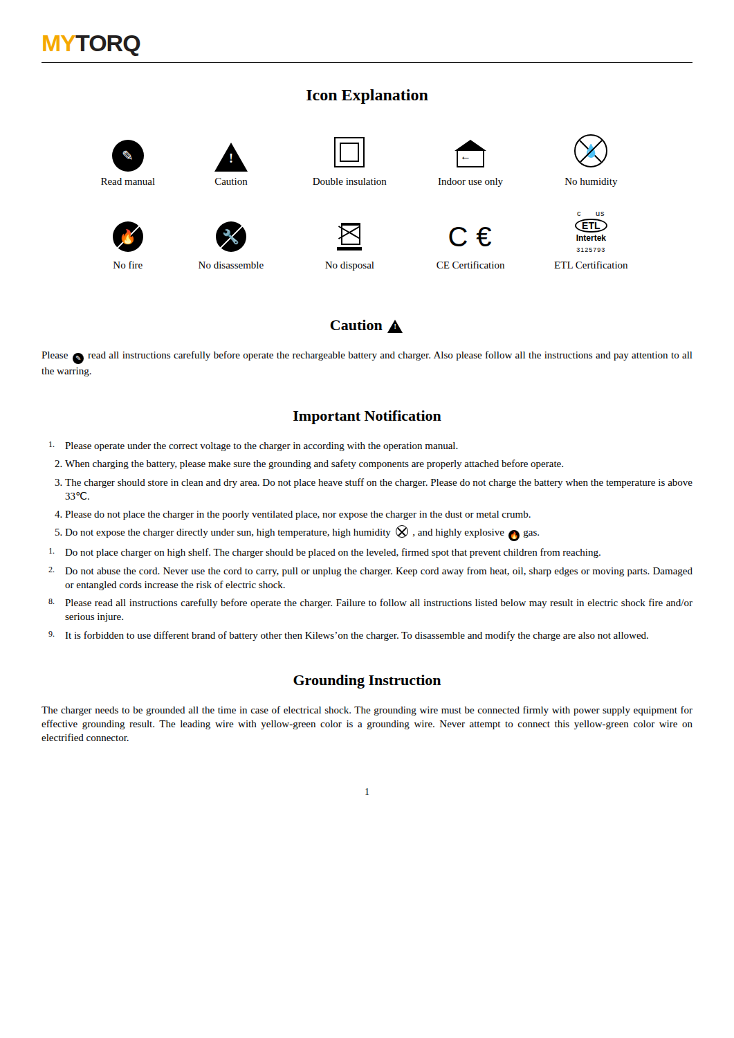MY TORQ
Icon Explanation
| ✎ | ! | | ← | 💧 |
| Read manual | Caution | Double insulation | Indoor use only | No humidity |
| 🔥 | 🔧 | | C € | c us ETL Intertek 3125793 |
| No fire | No disassemble | No disposal | CE Certification | ETL Certification |
Caution !
Please ✎ read all instructions carefully before operate the rechargeable battery and charger. Also please follow all the instructions and pay attention to all the warring.
Important Notification
Please operate under the correct voltage to the charger in according with the operation manual.
When charging the battery, please make sure the grounding and safety components are properly attached before operate.
The charger should store in clean and dry area. Do not place heave stuff on the charger. Please do not charge the battery when the temperature is above 33℃.
Please do not place the charger in the poorly ventilated place, nor expose the charger in the dust or metal crumb.
Do not expose the charger directly under sun, high temperature, high humidity , and highly explosive 🔥 gas.
Do not place charger on high shelf. The charger should be placed on the leveled, firmed spot that prevent children from reaching.
Do not abuse the cord. Never use the cord to carry, pull or unplug the charger. Keep cord away from heat, oil, sharp edges or moving parts. Damaged or entangled cords increase the risk of electric shock.
Please read all instructions carefully before operate the charger. Failure to follow all instructions listed below may result in electric shock fire and/or serious injure.
It is forbidden to use different brand of battery other then Kilews’on the charger. To disassemble and modify the charge are also not allowed.
Grounding Instruction
The charger needs to be grounded all the time in case of electrical shock. The grounding wire must be connected firmly with power supply equipment for effective grounding result. The leading wire with yellow-green color is a grounding wire. Never attempt to connect this yellow-green color wire on electrified connector.
1